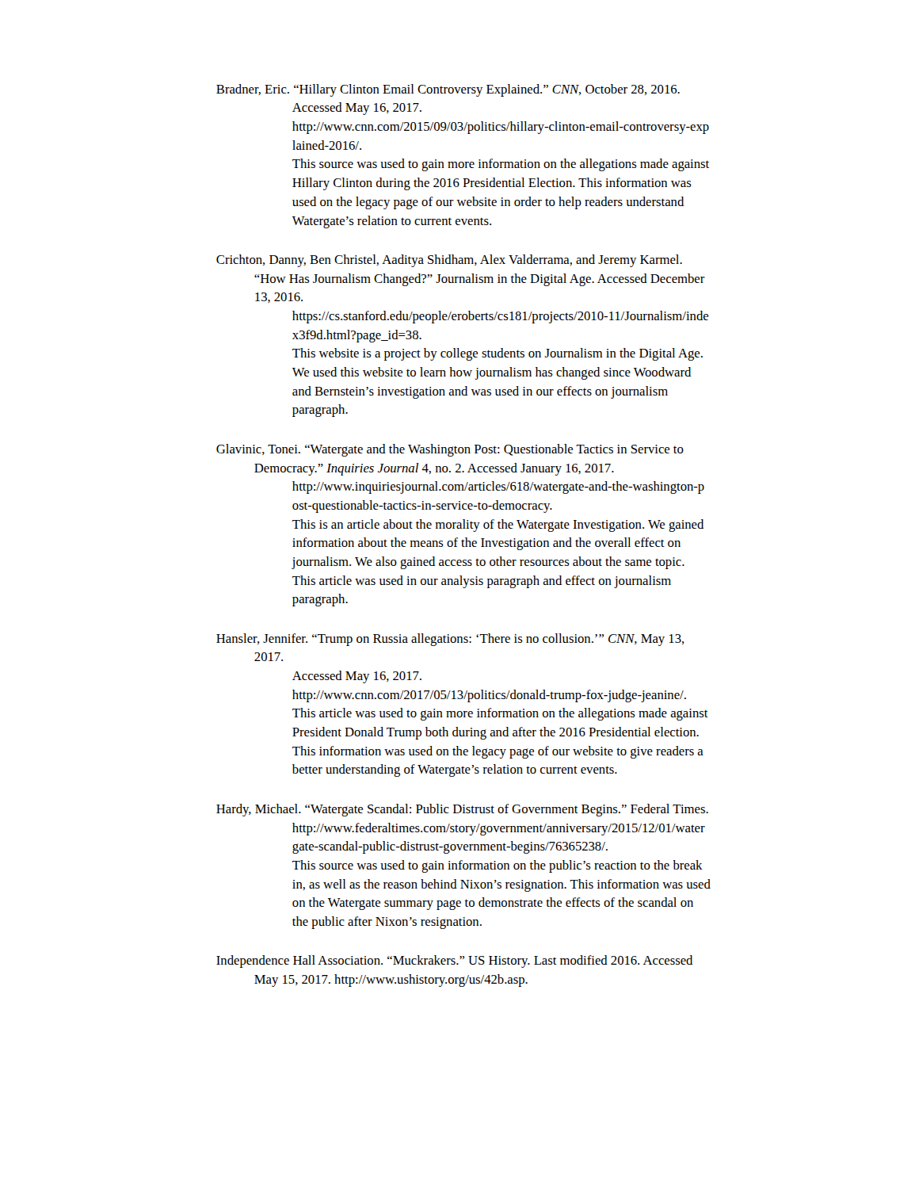Bradner, Eric. “Hillary Clinton Email Controversy Explained.” CNN, October 28, 2016. Accessed May 16, 2017. http://www.cnn.com/2015/09/03/politics/hillary-clinton-email-controversy-explained-2016/. This source was used to gain more information on the allegations made against Hillary Clinton during the 2016 Presidential Election. This information was used on the legacy page of our website in order to help readers understand Watergate’s relation to current events.
Crichton, Danny, Ben Christel, Aaditya Shidham, Alex Valderrama, and Jeremy Karmel. “How Has Journalism Changed?” Journalism in the Digital Age. Accessed December 13, 2016. https://cs.stanford.edu/people/eroberts/cs181/projects/2010-11/Journalism/index3f9d.html?page_id=38. This website is a project by college students on Journalism in the Digital Age. We used this website to learn how journalism has changed since Woodward and Bernstein’s investigation and was used in our effects on journalism paragraph.
Glavinic, Tonei. “Watergate and the Washington Post: Questionable Tactics in Service to Democracy.” Inquiries Journal 4, no. 2. Accessed January 16, 2017. http://www.inquiriesjournal.com/articles/618/watergate-and-the-washington-post-questionable-tactics-in-service-to-democracy. This is an article about the morality of the Watergate Investigation. We gained information about the means of the Investigation and the overall effect on journalism. We also gained access to other resources about the same topic. This article was used in our analysis paragraph and effect on journalism paragraph.
Hansler, Jennifer. “Trump on Russia allegations: ‘There is no collusion.’” CNN, May 13, 2017. Accessed May 16, 2017. http://www.cnn.com/2017/05/13/politics/donald-trump-fox-judge-jeanine/. This article was used to gain more information on the allegations made against President Donald Trump both during and after the 2016 Presidential election. This information was used on the legacy page of our website to give readers a better understanding of Watergate’s relation to current events.
Hardy, Michael. “Watergate Scandal: Public Distrust of Government Begins.” Federal Times. http://www.federaltimes.com/story/government/anniversary/2015/12/01/watergate-scandal-public-distrust-government-begins/76365238/. This source was used to gain information on the public’s reaction to the break in, as well as the reason behind Nixon’s resignation. This information was used on the Watergate summary page to demonstrate the effects of the scandal on the public after Nixon’s resignation.
Independence Hall Association. “Muckrakers.” US History. Last modified 2016. Accessed May 15, 2017. http://www.ushistory.org/us/42b.asp.